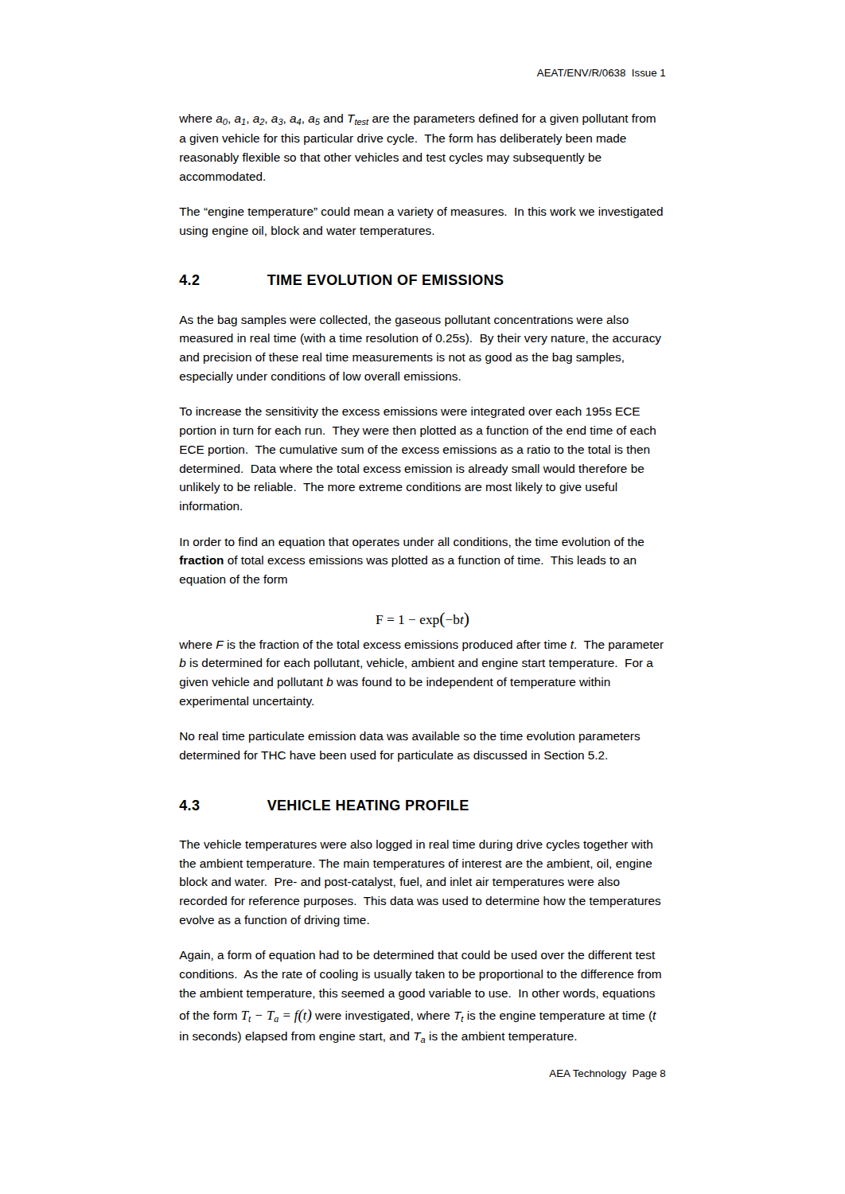AEAT/ENV/R/0638 Issue 1
where a0, a1, a2, a3, a4, a5 and Ttest are the parameters defined for a given pollutant from a given vehicle for this particular drive cycle. The form has deliberately been made reasonably flexible so that other vehicles and test cycles may subsequently be accommodated.
The “engine temperature” could mean a variety of measures. In this work we investigated using engine oil, block and water temperatures.
4.2 TIME EVOLUTION OF EMISSIONS
As the bag samples were collected, the gaseous pollutant concentrations were also measured in real time (with a time resolution of 0.25s). By their very nature, the accuracy and precision of these real time measurements is not as good as the bag samples, especially under conditions of low overall emissions.
To increase the sensitivity the excess emissions were integrated over each 195s ECE portion in turn for each run. They were then plotted as a function of the end time of each ECE portion. The cumulative sum of the excess emissions as a ratio to the total is then determined. Data where the total excess emission is already small would therefore be unlikely to be reliable. The more extreme conditions are most likely to give useful information.
In order to find an equation that operates under all conditions, the time evolution of the fraction of total excess emissions was plotted as a function of time. This leads to an equation of the form
F = 1 − exp(−bt)
where F is the fraction of the total excess emissions produced after time t. The parameter b is determined for each pollutant, vehicle, ambient and engine start temperature. For a given vehicle and pollutant b was found to be independent of temperature within experimental uncertainty.
No real time particulate emission data was available so the time evolution parameters determined for THC have been used for particulate as discussed in Section 5.2.
4.3 VEHICLE HEATING PROFILE
The vehicle temperatures were also logged in real time during drive cycles together with the ambient temperature. The main temperatures of interest are the ambient, oil, engine block and water. Pre- and post-catalyst, fuel, and inlet air temperatures were also recorded for reference purposes. This data was used to determine how the temperatures evolve as a function of driving time.
Again, a form of equation had to be determined that could be used over the different test conditions. As the rate of cooling is usually taken to be proportional to the difference from the ambient temperature, this seemed a good variable to use. In other words, equations of the form Tt − Ta = f(t) were investigated, where Tt is the engine temperature at time (t in seconds) elapsed from engine start, and Ta is the ambient temperature.
AEA Technology Page 8